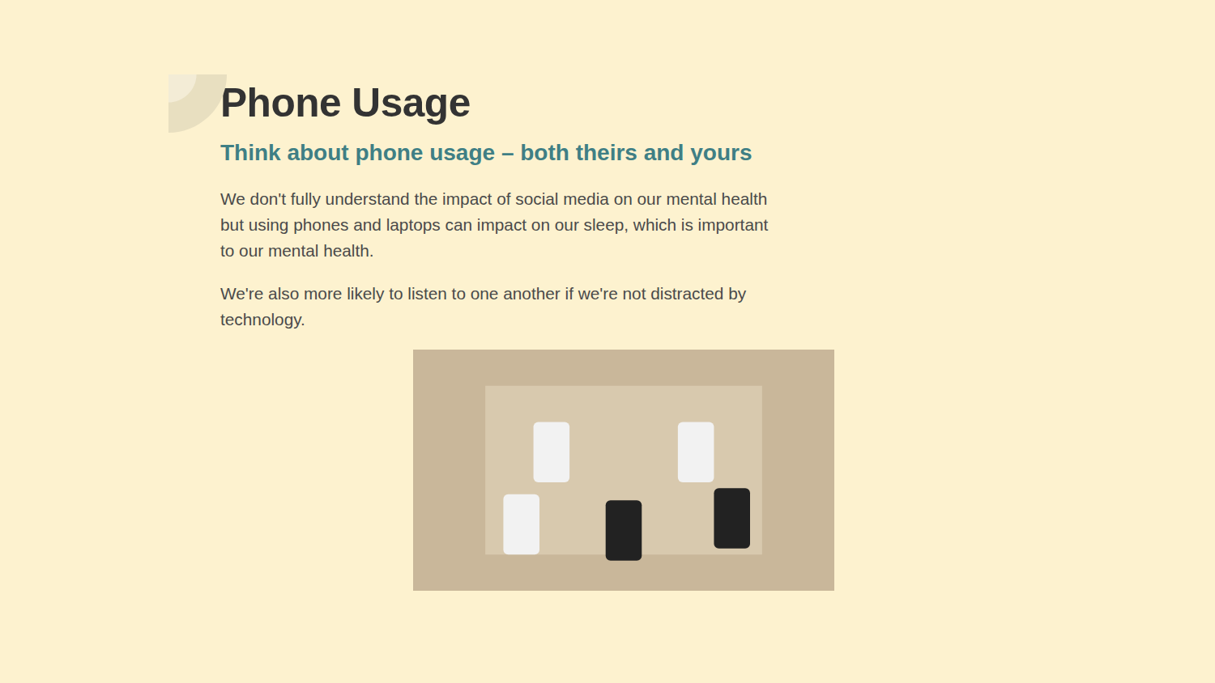Phone Usage
Think about phone usage – both theirs and yours
We don't fully understand the impact of social media on our mental health but using phones and laptops can impact on our sleep, which is important to our mental health.
We're also more likely to listen to one another if we're not distracted by technology.